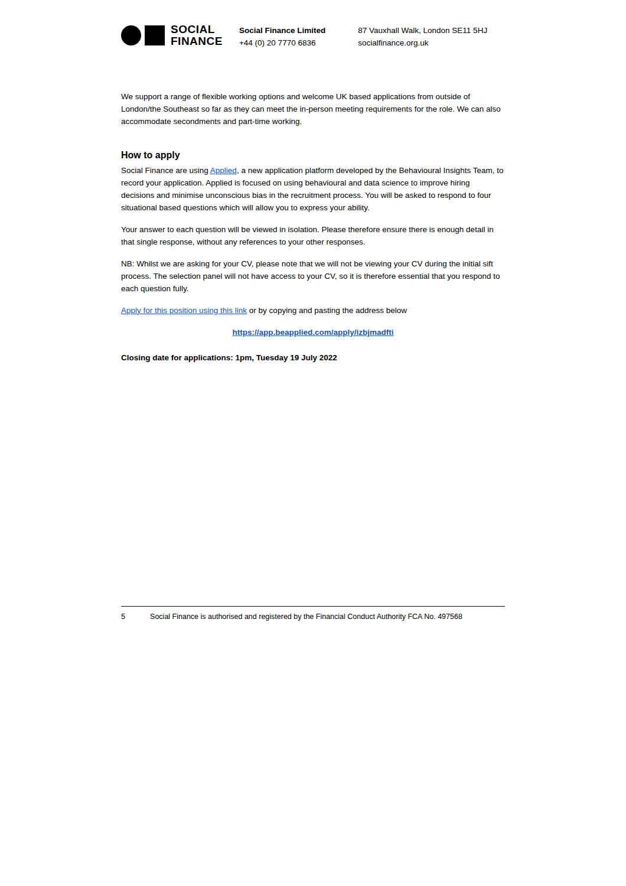SOCIAL
FINANCE
Social Finance Limited
+44 (0) 20 7770 6836
87 Vauxhall Walk, London SE11 5HJ
socialfinance.org.uk
We support a range of flexible working options and welcome UK based applications from outside of London/the Southeast so far as they can meet the in-person meeting requirements for the role. We can also accommodate secondments and part-time working.
How to apply
Social Finance are using Applied, a new application platform developed by the Behavioural Insights Team, to record your application. Applied is focused on using behavioural and data science to improve hiring decisions and minimise unconscious bias in the recruitment process. You will be asked to respond to four situational based questions which will allow you to express your ability.
Your answer to each question will be viewed in isolation. Please therefore ensure there is enough detail in that single response, without any references to your other responses.
NB: Whilst we are asking for your CV, please note that we will not be viewing your CV during the initial sift process. The selection panel will not have access to your CV, so it is therefore essential that you respond to each question fully.
Apply for this position using this link or by copying and pasting the address below
https://app.beapplied.com/apply/izbjmadfti
Closing date for applications: 1pm, Tuesday 19 July 2022
5
Social Finance is authorised and registered by the Financial Conduct Authority FCA No. 497568